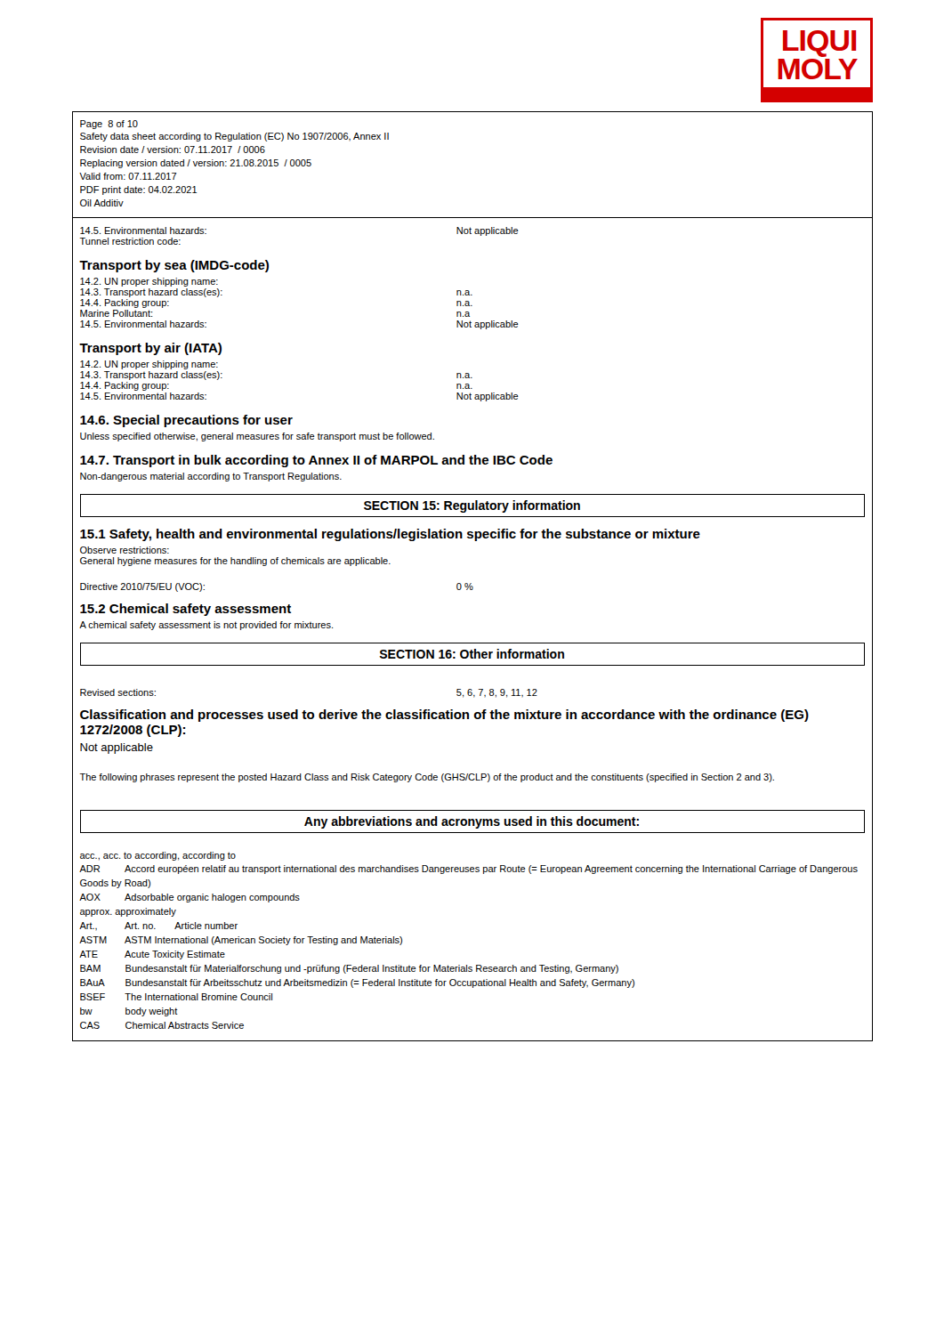LIQUI
MOLY
Page 8 of 10
Safety data sheet according to Regulation (EC) No 1907/2006, Annex II
Revision date / version: 07.11.2017 / 0006
Replacing version dated / version: 21.08.2015 / 0005
Valid from: 07.11.2017
PDF print date: 04.02.2021
Oil Additiv
14.5. Environmental hazards:
Not applicable
Tunnel restriction code:
Transport by sea (IMDG-code)
14.2. UN proper shipping name:
14.3. Transport hazard class(es):
n.a.
14.4. Packing group:
n.a.
Marine Pollutant:
n.a
14.5. Environmental hazards:
Not applicable
Transport by air (IATA)
14.2. UN proper shipping name:
14.3. Transport hazard class(es):
n.a.
14.4. Packing group:
n.a.
14.5. Environmental hazards:
Not applicable
14.6. Special precautions for user
Unless specified otherwise, general measures for safe transport must be followed.
14.7. Transport in bulk according to Annex II of MARPOL and the IBC Code
Non-dangerous material according to Transport Regulations.
SECTION 15: Regulatory information
15.1 Safety, health and environmental regulations/legislation specific for the substance or mixture
Observe restrictions:
General hygiene measures for the handling of chemicals are applicable.
Directive 2010/75/EU (VOC):
0 %
15.2 Chemical safety assessment
A chemical safety assessment is not provided for mixtures.
SECTION 16: Other information
Revised sections:
5, 6, 7, 8, 9, 11, 12
Classification and processes used to derive the classification of the mixture in accordance with the ordinance (EG) 1272/2008 (CLP):
Not applicable
The following phrases represent the posted Hazard Class and Risk Category Code (GHS/CLP) of the product and the constituents (specified in Section 2 and 3).
Any abbreviations and acronyms used in this document:
acc., acc. to according, according to
ADR Accord européen relatif au transport international des marchandises Dangereuses par Route (= European Agreement concerning the International Carriage of Dangerous Goods by Road)
AOX Adsorbable organic halogen compounds
approx. approximately
Art., Art. no. Article number
ASTM ASTM International (American Society for Testing and Materials)
ATE Acute Toxicity Estimate
BAM Bundesanstalt für Materialforschung und -prüfung (Federal Institute for Materials Research and Testing, Germany)
BAuA Bundesanstalt für Arbeitsschutz und Arbeitsmedizin (= Federal Institute for Occupational Health and Safety, Germany)
BSEF The International Bromine Council
bw body weight
CAS Chemical Abstracts Service